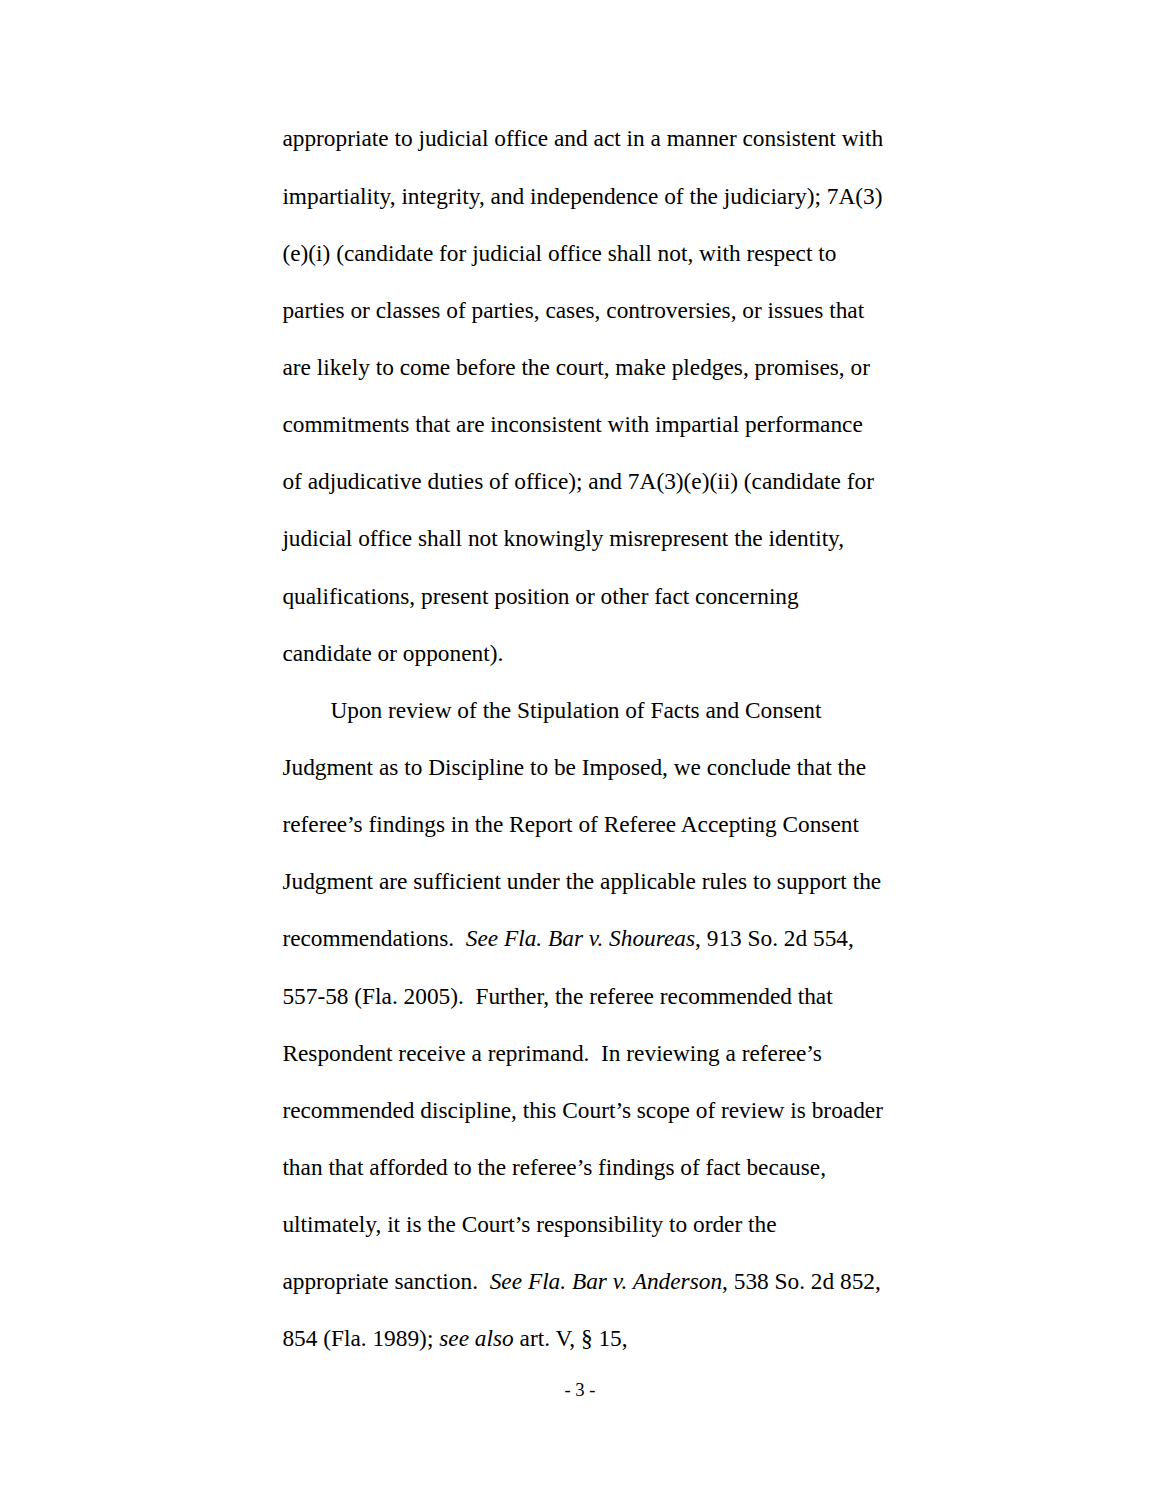appropriate to judicial office and act in a manner consistent with impartiality, integrity, and independence of the judiciary); 7A(3)(e)(i) (candidate for judicial office shall not, with respect to parties or classes of parties, cases, controversies, or issues that are likely to come before the court, make pledges, promises, or commitments that are inconsistent with impartial performance of adjudicative duties of office); and 7A(3)(e)(ii) (candidate for judicial office shall not knowingly misrepresent the identity, qualifications, present position or other fact concerning candidate or opponent).
Upon review of the Stipulation of Facts and Consent Judgment as to Discipline to be Imposed, we conclude that the referee’s findings in the Report of Referee Accepting Consent Judgment are sufficient under the applicable rules to support the recommendations. See Fla. Bar v. Shoureas, 913 So. 2d 554, 557-58 (Fla. 2005). Further, the referee recommended that Respondent receive a reprimand. In reviewing a referee’s recommended discipline, this Court’s scope of review is broader than that afforded to the referee’s findings of fact because, ultimately, it is the Court’s responsibility to order the appropriate sanction. See Fla. Bar v. Anderson, 538 So. 2d 852, 854 (Fla. 1989); see also art. V, § 15,
- 3 -